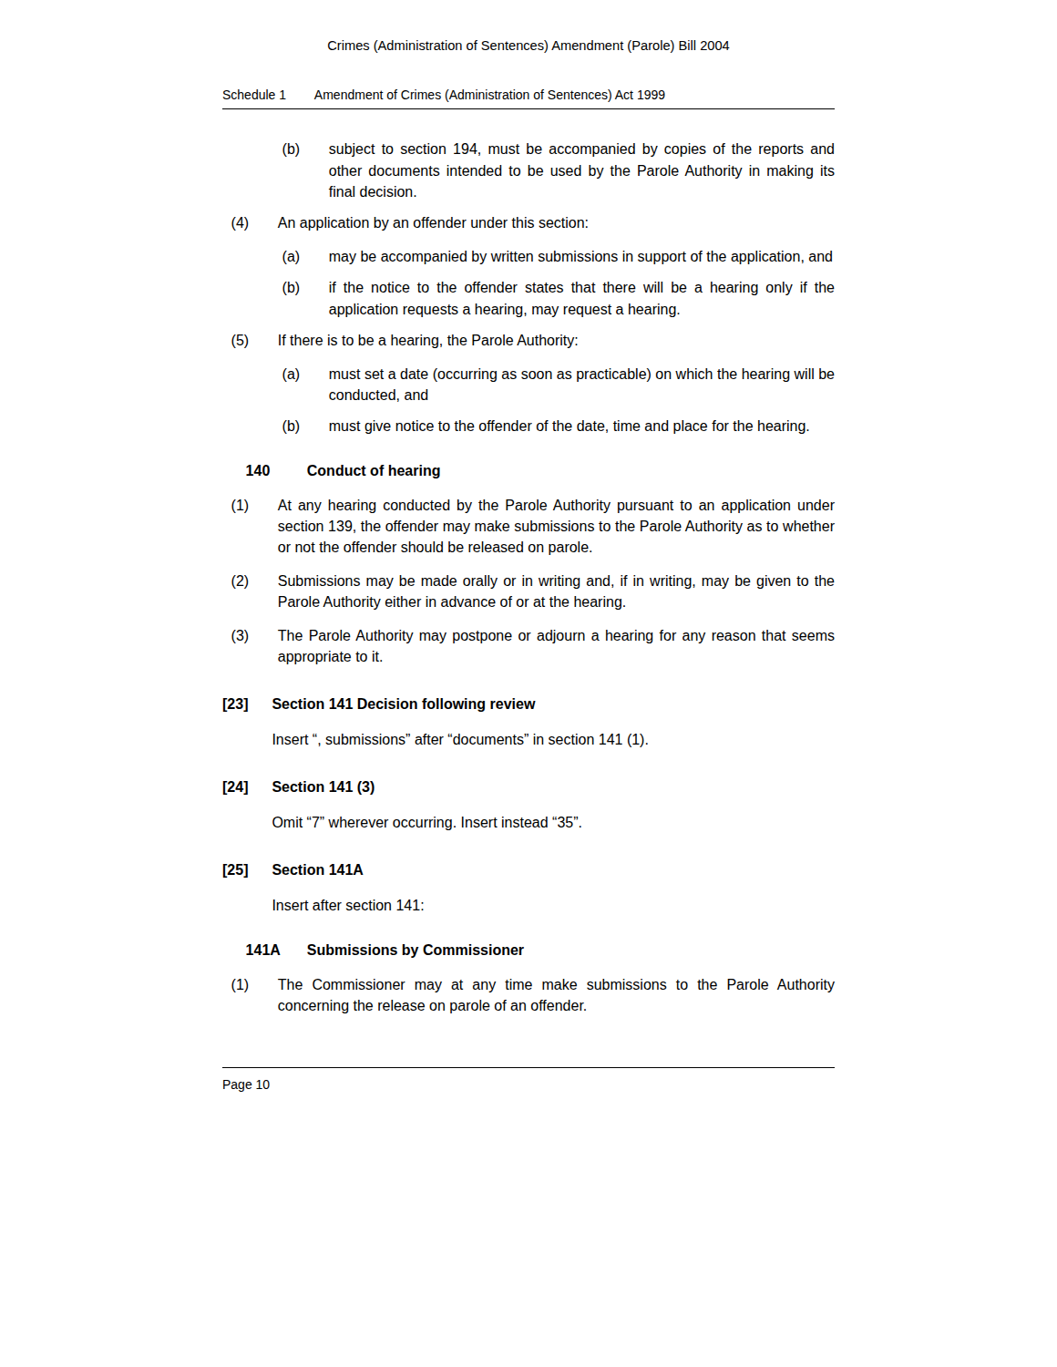Crimes (Administration of Sentences) Amendment (Parole) Bill 2004
Schedule 1 Amendment of Crimes (Administration of Sentences) Act 1999
(b) subject to section 194, must be accompanied by copies of the reports and other documents intended to be used by the Parole Authority in making its final decision.
(4) An application by an offender under this section:
(a) may be accompanied by written submissions in support of the application, and
(b) if the notice to the offender states that there will be a hearing only if the application requests a hearing, may request a hearing.
(5) If there is to be a hearing, the Parole Authority:
(a) must set a date (occurring as soon as practicable) on which the hearing will be conducted, and
(b) must give notice to the offender of the date, time and place for the hearing.
140 Conduct of hearing
(1) At any hearing conducted by the Parole Authority pursuant to an application under section 139, the offender may make submissions to the Parole Authority as to whether or not the offender should be released on parole.
(2) Submissions may be made orally or in writing and, if in writing, may be given to the Parole Authority either in advance of or at the hearing.
(3) The Parole Authority may postpone or adjourn a hearing for any reason that seems appropriate to it.
[23] Section 141 Decision following review
Insert “, submissions” after “documents” in section 141 (1).
[24] Section 141 (3)
Omit “7” wherever occurring. Insert instead “35”.
[25] Section 141A
Insert after section 141:
141A Submissions by Commissioner
(1) The Commissioner may at any time make submissions to the Parole Authority concerning the release on parole of an offender.
Page 10